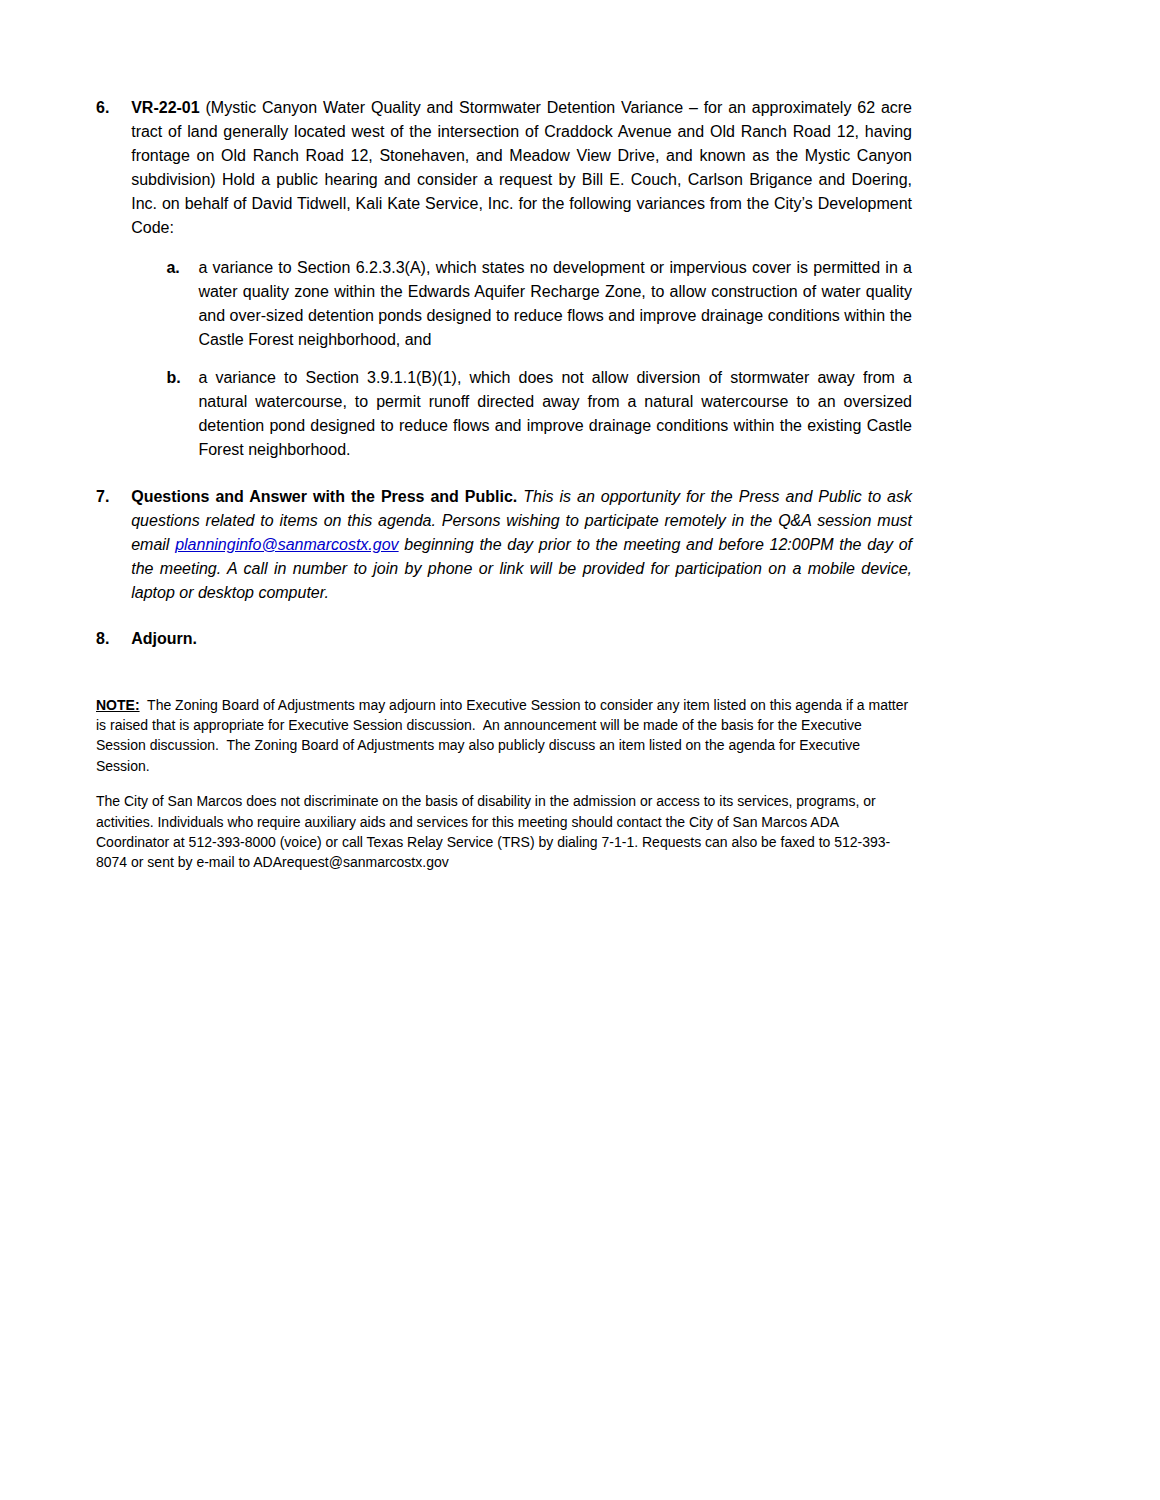6. VR-22-01 (Mystic Canyon Water Quality and Stormwater Detention Variance – for an approximately 62 acre tract of land generally located west of the intersection of Craddock Avenue and Old Ranch Road 12, having frontage on Old Ranch Road 12, Stonehaven, and Meadow View Drive, and known as the Mystic Canyon subdivision) Hold a public hearing and consider a request by Bill E. Couch, Carlson Brigance and Doering, Inc. on behalf of David Tidwell, Kali Kate Service, Inc. for the following variances from the City’s Development Code:
a. a variance to Section 6.2.3.3(A), which states no development or impervious cover is permitted in a water quality zone within the Edwards Aquifer Recharge Zone, to allow construction of water quality and over-sized detention ponds designed to reduce flows and improve drainage conditions within the Castle Forest neighborhood, and
b. a variance to Section 3.9.1.1(B)(1), which does not allow diversion of stormwater away from a natural watercourse, to permit runoff directed away from a natural watercourse to an oversized detention pond designed to reduce flows and improve drainage conditions within the existing Castle Forest neighborhood.
7. Questions and Answer with the Press and Public. This is an opportunity for the Press and Public to ask questions related to items on this agenda. Persons wishing to participate remotely in the Q&A session must email planninginfo@sanmarcostx.gov beginning the day prior to the meeting and before 12:00PM the day of the meeting. A call in number to join by phone or link will be provided for participation on a mobile device, laptop or desktop computer.
8. Adjourn.
NOTE: The Zoning Board of Adjustments may adjourn into Executive Session to consider any item listed on this agenda if a matter is raised that is appropriate for Executive Session discussion. An announcement will be made of the basis for the Executive Session discussion. The Zoning Board of Adjustments may also publicly discuss an item listed on the agenda for Executive Session.
The City of San Marcos does not discriminate on the basis of disability in the admission or access to its services, programs, or activities. Individuals who require auxiliary aids and services for this meeting should contact the City of San Marcos ADA Coordinator at 512-393-8000 (voice) or call Texas Relay Service (TRS) by dialing 7-1-1. Requests can also be faxed to 512-393-8074 or sent by e-mail to ADArequest@sanmarcostx.gov